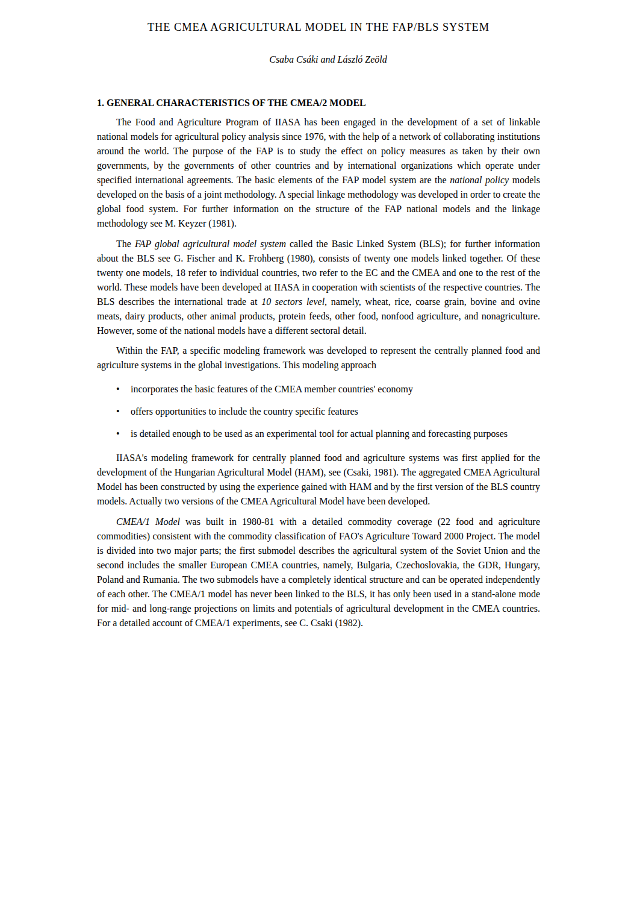THE CMEA AGRICULTURAL MODEL IN THE FAP/BLS SYSTEM
Csaba Csáki and László Zeöld
1. GENERAL CHARACTERISTICS OF THE CMEA/2 MODEL
The Food and Agriculture Program of IIASA has been engaged in the development of a set of linkable national models for agricultural policy analysis since 1976, with the help of a network of collaborating institutions around the world. The purpose of the FAP is to study the effect on policy measures as taken by their own governments, by the governments of other countries and by international organizations which operate under specified international agreements. The basic elements of the FAP model system are the national policy models developed on the basis of a joint methodology. A special linkage methodology was developed in order to create the global food system. For further information on the structure of the FAP national models and the linkage methodology see M. Keyzer (1981).
The FAP global agricultural model system called the Basic Linked System (BLS); for further information about the BLS see G. Fischer and K. Frohberg (1980), consists of twenty one models linked together. Of these twenty one models, 18 refer to individual countries, two refer to the EC and the CMEA and one to the rest of the world. These models have been developed at IIASA in cooperation with scientists of the respective countries. The BLS describes the international trade at 10 sectors level, namely, wheat, rice, coarse grain, bovine and ovine meats, dairy products, other animal products, protein feeds, other food, nonfood agriculture, and nonagriculture. However, some of the national models have a different sectoral detail.
Within the FAP, a specific modeling framework was developed to represent the centrally planned food and agriculture systems in the global investigations. This modeling approach
incorporates the basic features of the CMEA member countries' economy
offers opportunities to include the country specific features
is detailed enough to be used as an experimental tool for actual planning and forecasting purposes
IIASA's modeling framework for centrally planned food and agriculture systems was first applied for the development of the Hungarian Agricultural Model (HAM), see (Csaki, 1981). The aggregated CMEA Agricultural Model has been constructed by using the experience gained with HAM and by the first version of the BLS country models. Actually two versions of the CMEA Agricultural Model have been developed.
CMEA/1 Model was built in 1980-81 with a detailed commodity coverage (22 food and agriculture commodities) consistent with the commodity classification of FAO's Agriculture Toward 2000 Project. The model is divided into two major parts; the first submodel describes the agricultural system of the Soviet Union and the second includes the smaller European CMEA countries, namely, Bulgaria, Czechoslovakia, the GDR, Hungary, Poland and Rumania. The two submodels have a completely identical structure and can be operated independently of each other. The CMEA/1 model has never been linked to the BLS, it has only been used in a stand-alone mode for mid- and long-range projections on limits and potentials of agricultural development in the CMEA countries. For a detailed account of CMEA/1 experiments, see C. Csaki (1982).